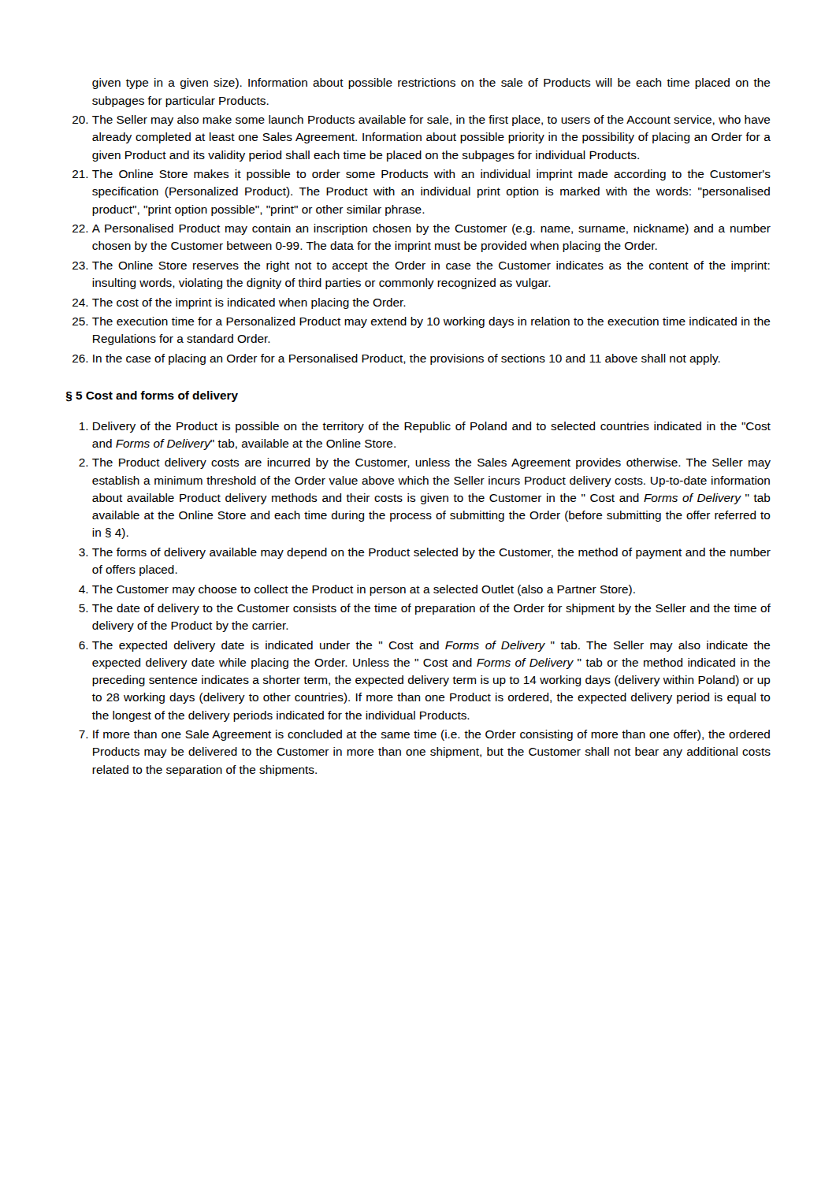given type in a given size). Information about possible restrictions on the sale of Products will be each time placed on the subpages for particular Products.
The Seller may also make some launch Products available for sale, in the first place, to users of the Account service, who have already completed at least one Sales Agreement. Information about possible priority in the possibility of placing an Order for a given Product and its validity period shall each time be placed on the subpages for individual Products.
The Online Store makes it possible to order some Products with an individual imprint made according to the Customer's specification (Personalized Product). The Product with an individual print option is marked with the words: "personalised product", "print option possible", "print" or other similar phrase.
A Personalised Product may contain an inscription chosen by the Customer (e.g. name, surname, nickname) and a number chosen by the Customer between 0-99. The data for the imprint must be provided when placing the Order.
The Online Store reserves the right not to accept the Order in case the Customer indicates as the content of the imprint: insulting words, violating the dignity of third parties or commonly recognized as vulgar.
The cost of the imprint is indicated when placing the Order.
The execution time for a Personalized Product may extend by 10 working days in relation to the execution time indicated in the Regulations for a standard Order.
In the case of placing an Order for a Personalised Product, the provisions of sections 10 and 11 above shall not apply.
§ 5 Cost and forms of delivery
Delivery of the Product is possible on the territory of the Republic of Poland and to selected countries indicated in the "Cost and Forms of Delivery" tab, available at the Online Store.
The Product delivery costs are incurred by the Customer, unless the Sales Agreement provides otherwise. The Seller may establish a minimum threshold of the Order value above which the Seller incurs Product delivery costs. Up-to-date information about available Product delivery methods and their costs is given to the Customer in the " Cost and Forms of Delivery " tab available at the Online Store and each time during the process of submitting the Order (before submitting the offer referred to in § 4).
The forms of delivery available may depend on the Product selected by the Customer, the method of payment and the number of offers placed.
The Customer may choose to collect the Product in person at a selected Outlet (also a Partner Store).
The date of delivery to the Customer consists of the time of preparation of the Order for shipment by the Seller and the time of delivery of the Product by the carrier.
The expected delivery date is indicated under the " Cost and Forms of Delivery " tab. The Seller may also indicate the expected delivery date while placing the Order. Unless the " Cost and Forms of Delivery " tab or the method indicated in the preceding sentence indicates a shorter term, the expected delivery term is up to 14 working days (delivery within Poland) or up to 28 working days (delivery to other countries). If more than one Product is ordered, the expected delivery period is equal to the longest of the delivery periods indicated for the individual Products.
If more than one Sale Agreement is concluded at the same time (i.e. the Order consisting of more than one offer), the ordered Products may be delivered to the Customer in more than one shipment, but the Customer shall not bear any additional costs related to the separation of the shipments.